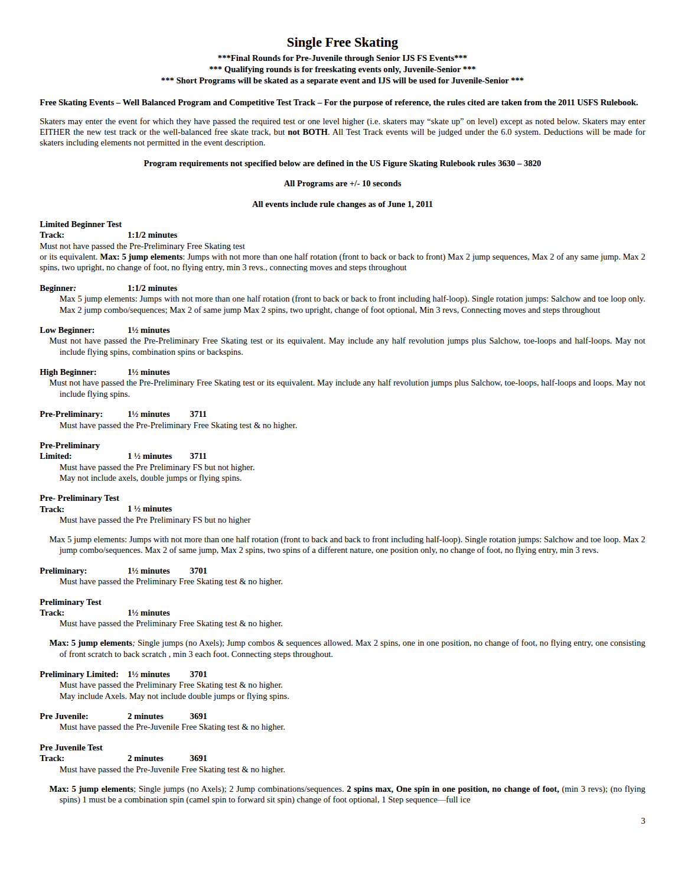Single Free Skating
***Final Rounds for Pre-Juvenile through Senior IJS FS Events***
*** Qualifying rounds is for freeskating events only, Juvenile-Senior ***
*** Short Programs will be skated as a separate event and IJS will be used for Juvenile-Senior ***
Free Skating Events – Well Balanced Program and Competitive Test Track – For the purpose of reference, the rules cited are taken from the 2011 USFS Rulebook.
Skaters may enter the event for which they have passed the required test or one level higher (i.e. skaters may “skate up” on level) except as noted below. Skaters may enter EITHER the new test track or the well-balanced free skate track, but not BOTH. All Test Track events will be judged under the 6.0 system. Deductions will be made for skaters including elements not permitted in the event description.
Program requirements not specified below are defined in the US Figure Skating Rulebook rules 3630 – 3820
All Programs are +/- 10 seconds
All events include rule changes as of June 1, 2011
Limited Beginner Test Track: 1:1/2 minutes
Must not have passed the Pre-Preliminary Free Skating test
or its equivalent. Max: 5 jump elements: Jumps with not more than one half rotation (front to back or back to front) Max 2 jump sequences, Max 2 of any same jump. Max 2 spins, two upright, no change of foot, no flying entry, min 3 revs., connecting moves and steps throughout
Beginner: 1:1/2 minutes
Max 5 jump elements: Jumps with not more than one half rotation (front to back or back to front including half-loop). Single rotation jumps: Salchow and toe loop only. Max 2 jump combo/sequences; Max 2 of same jump Max 2 spins, two upright, change of foot optional, Min 3 revs, Connecting moves and steps throughout
Low Beginner: 1½ minutes
Must not have passed the Pre-Preliminary Free Skating test or its equivalent. May include any half revolution jumps plus Salchow, toe-loops and half-loops. May not include flying spins, combination spins or backspins.
High Beginner: 1½ minutes
Must not have passed the Pre-Preliminary Free Skating test or its equivalent. May include any half revolution jumps plus Salchow, toe-loops, half-loops and loops. May not include flying spins.
Pre-Preliminary: 1½ minutes 3711
Must have passed the Pre-Preliminary Free Skating test & no higher.
Pre-Preliminary Limited: 1 ½ minutes 3711
Must have passed the Pre Preliminary FS but not higher.
May not include axels, double jumps or flying spins.
Pre- Preliminary Test Track: 1 ½ minutes
Must have passed the Pre Preliminary FS but no higher
Max 5 jump elements: Jumps with not more than one half rotation (front to back and back to front including half-loop). Single rotation jumps: Salchow and toe loop. Max 2 jump combo/sequences. Max 2 of same jump, Max 2 spins, two spins of a different nature, one position only, no change of foot, no flying entry, min 3 revs.
Preliminary: 1½ minutes 3701
Must have passed the Preliminary Free Skating test & no higher.
Preliminary Test Track: 1½ minutes
Must have passed the Preliminary Free Skating test & no higher.
Max: 5 jump elements; Single jumps (no Axels); Jump combos & sequences allowed. Max 2 spins, one in one position, no change of foot, no flying entry, one consisting of front scratch to back scratch , min 3 each foot. Connecting steps throughout.
Preliminary Limited: 1½ minutes 3701
Must have passed the Preliminary Free Skating test & no higher.
May include Axels. May not include double jumps or flying spins.
Pre Juvenile: 2 minutes 3691
Must have passed the Pre-Juvenile Free Skating test & no higher.
Pre Juvenile Test Track: 2 minutes 3691
Must have passed the Pre-Juvenile Free Skating test & no higher.
Max: 5 jump elements; Single jumps (no Axels); 2 Jump combinations/sequences. 2 spins max, One spin in one position, no change of foot, (min 3 revs); (no flying spins) 1 must be a combination spin (camel spin to forward sit spin) change of foot optional, 1 Step sequence—full ice
3